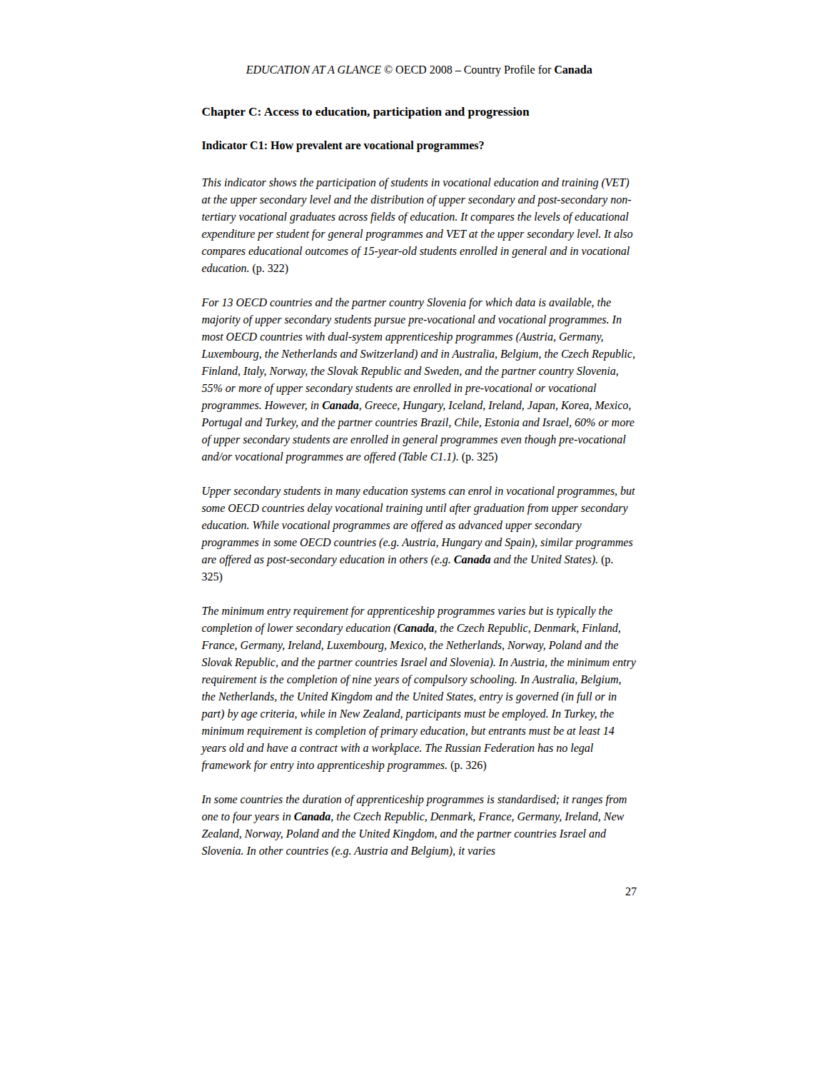EDUCATION AT A GLANCE © OECD 2008 – Country Profile for Canada
Chapter C: Access to education, participation and progression
Indicator C1: How prevalent are vocational programmes?
This indicator shows the participation of students in vocational education and training (VET) at the upper secondary level and the distribution of upper secondary and post-secondary non-tertiary vocational graduates across fields of education. It compares the levels of educational expenditure per student for general programmes and VET at the upper secondary level. It also compares educational outcomes of 15-year-old students enrolled in general and in vocational education. (p. 322)
For 13 OECD countries and the partner country Slovenia for which data is available, the majority of upper secondary students pursue pre-vocational and vocational programmes. In most OECD countries with dual-system apprenticeship programmes (Austria, Germany, Luxembourg, the Netherlands and Switzerland) and in Australia, Belgium, the Czech Republic, Finland, Italy, Norway, the Slovak Republic and Sweden, and the partner country Slovenia, 55% or more of upper secondary students are enrolled in pre-vocational or vocational programmes. However, in Canada, Greece, Hungary, Iceland, Ireland, Japan, Korea, Mexico, Portugal and Turkey, and the partner countries Brazil, Chile, Estonia and Israel, 60% or more of upper secondary students are enrolled in general programmes even though pre-vocational and/or vocational programmes are offered (Table C1.1). (p. 325)
Upper secondary students in many education systems can enrol in vocational programmes, but some OECD countries delay vocational training until after graduation from upper secondary education. While vocational programmes are offered as advanced upper secondary programmes in some OECD countries (e.g. Austria, Hungary and Spain), similar programmes are offered as post-secondary education in others (e.g. Canada and the United States). (p. 325)
The minimum entry requirement for apprenticeship programmes varies but is typically the completion of lower secondary education (Canada, the Czech Republic, Denmark, Finland, France, Germany, Ireland, Luxembourg, Mexico, the Netherlands, Norway, Poland and the Slovak Republic, and the partner countries Israel and Slovenia). In Austria, the minimum entry requirement is the completion of nine years of compulsory schooling. In Australia, Belgium, the Netherlands, the United Kingdom and the United States, entry is governed (in full or in part) by age criteria, while in New Zealand, participants must be employed. In Turkey, the minimum requirement is completion of primary education, but entrants must be at least 14 years old and have a contract with a workplace. The Russian Federation has no legal framework for entry into apprenticeship programmes. (p. 326)
In some countries the duration of apprenticeship programmes is standardised; it ranges from one to four years in Canada, the Czech Republic, Denmark, France, Germany, Ireland, New Zealand, Norway, Poland and the United Kingdom, and the partner countries Israel and Slovenia. In other countries (e.g. Austria and Belgium), it varies
27